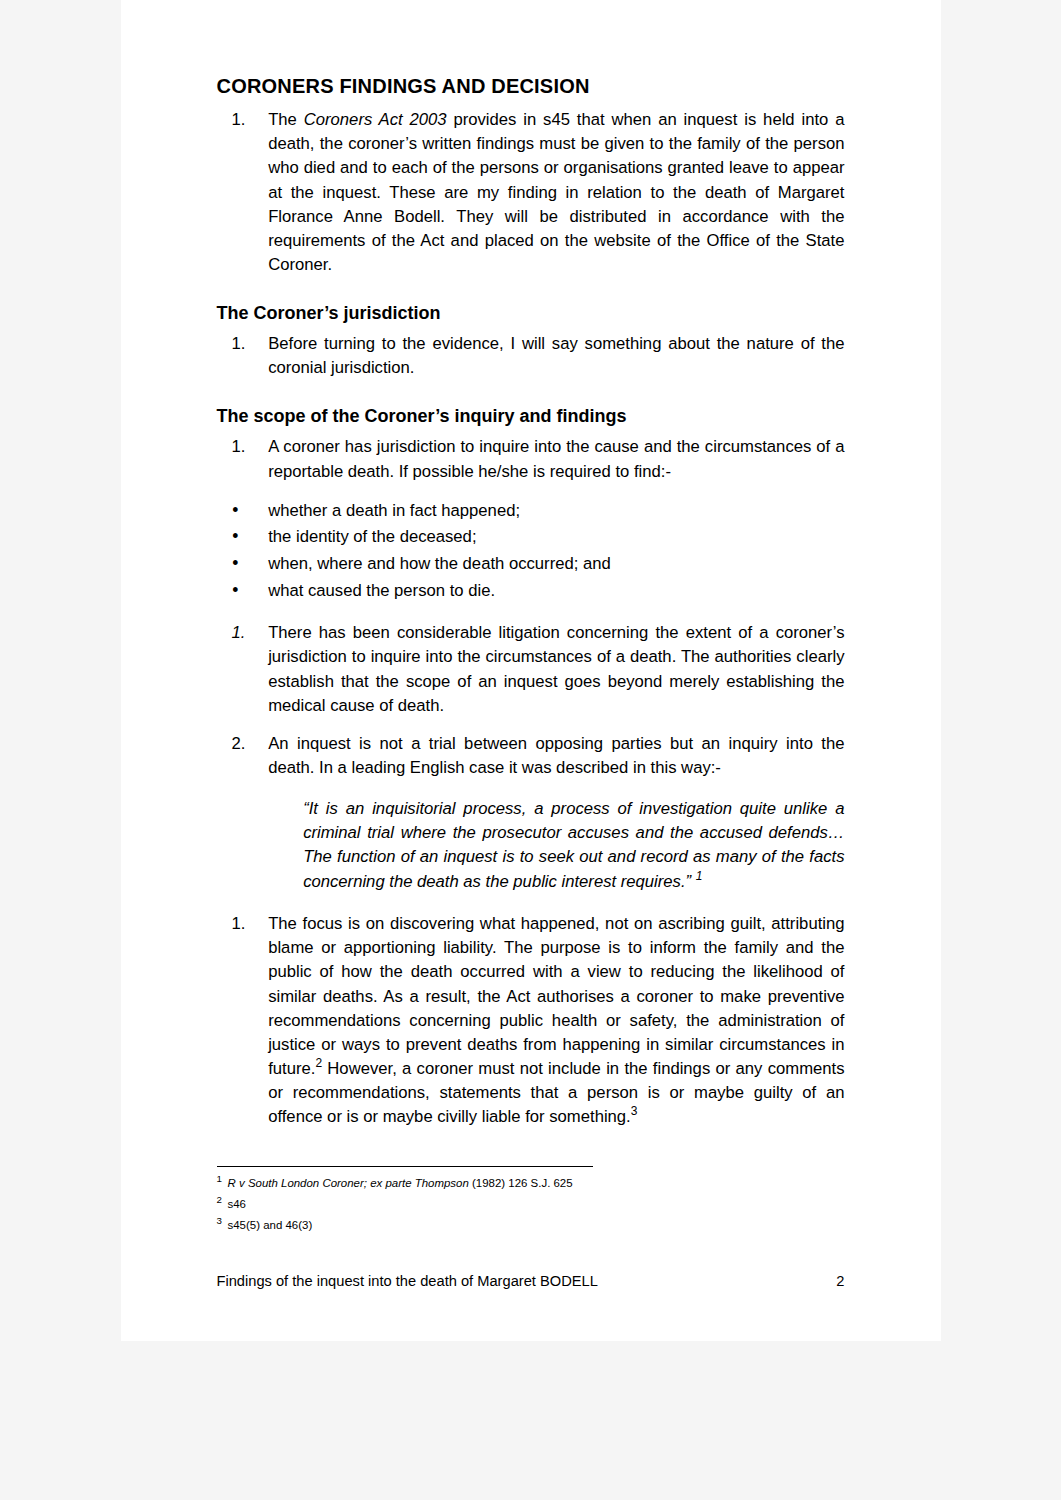CORONERS FINDINGS AND DECISION
The Coroners Act 2003 provides in s45 that when an inquest is held into a death, the coroner’s written findings must be given to the family of the person who died and to each of the persons or organisations granted leave to appear at the inquest. These are my finding in relation to the death of Margaret Florance Anne Bodell. They will be distributed in accordance with the requirements of the Act and placed on the website of the Office of the State Coroner.
The Coroner’s jurisdiction
Before turning to the evidence, I will say something about the nature of the coronial jurisdiction.
The scope of the Coroner’s inquiry and findings
A coroner has jurisdiction to inquire into the cause and the circumstances of a reportable death. If possible he/she is required to find:-
whether a death in fact happened;
the identity of the deceased;
when, where and how the death occurred; and
what caused the person to die.
There has been considerable litigation concerning the extent of a coroner’s jurisdiction to inquire into the circumstances of a death. The authorities clearly establish that the scope of an inquest goes beyond merely establishing the medical cause of death.
An inquest is not a trial between opposing parties but an inquiry into the death. In a leading English case it was described in this way:-
“It is an inquisitorial process, a process of investigation quite unlike a criminal trial where the prosecutor accuses and the accused defends… The function of an inquest is to seek out and record as many of the facts concerning the death as the public interest requires.” 1
The focus is on discovering what happened, not on ascribing guilt, attributing blame or apportioning liability. The purpose is to inform the family and the public of how the death occurred with a view to reducing the likelihood of similar deaths. As a result, the Act authorises a coroner to make preventive recommendations concerning public health or safety, the administration of justice or ways to prevent deaths from happening in similar circumstances in future.2 However, a coroner must not include in the findings or any comments or recommendations, statements that a person is or maybe guilty of an offence or is or maybe civilly liable for something.3
1 R v South London Coroner; ex parte Thompson (1982) 126 S.J. 625
2 s46
3 s45(5) and 46(3)
Findings of the inquest into the death of Margaret BODELL 2